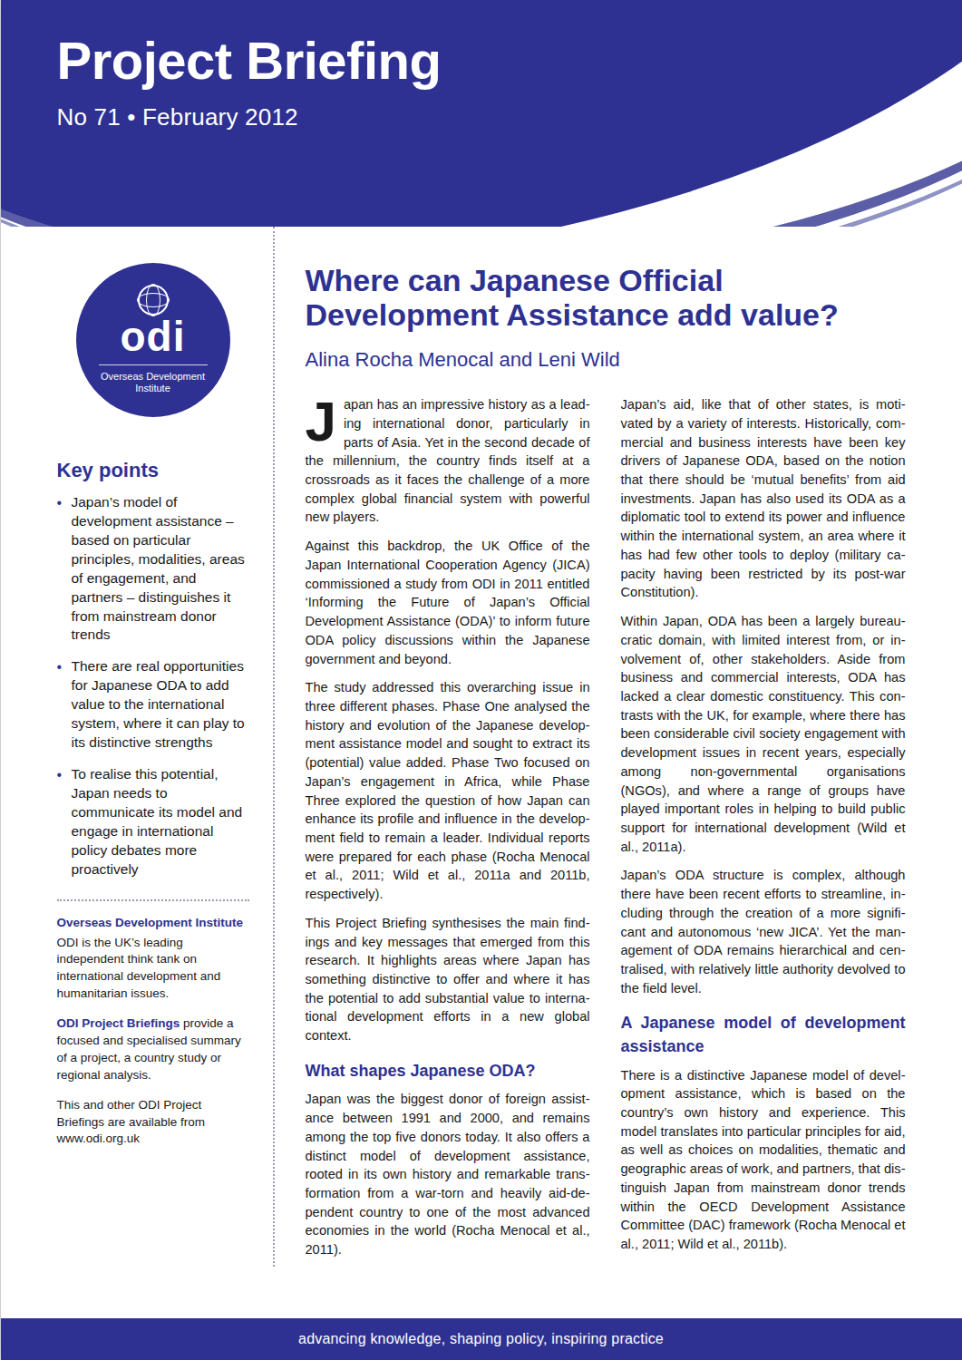Project Briefing
No 71 • February 2012
odi
Overseas Development
Institute
Key points
Japan’s model of development assistance – based on particular principles, modalities, areas of engagement, and partners – distinguishes it from mainstream donor trends
There are real opportunities for Japanese ODA to add value to the international system, where it can play to its distinctive strengths
To realise this potential, Japan needs to communicate its model and engage in international policy debates more proactively
Overseas Development Institute
ODI is the UK’s leading independent think tank on international development and humanitarian issues.
ODI Project Briefings provide a focused and specialised summary of a project, a country study or regional analysis.
This and other ODI Project Briefings are available from www.odi.org.uk
Where can Japanese Official Development Assistance add value?
Alina Rocha Menocal and Leni Wild
Japan has an impressive history as a leading international donor, particularly in parts of Asia. Yet in the second decade of the millennium, the country finds itself at a crossroads as it faces the challenge of a more complex global financial system with powerful new players.
Against this backdrop, the UK Office of the Japan International Cooperation Agency (JICA) commissioned a study from ODI in 2011 entitled ‘Informing the Future of Japan’s Official Development Assistance (ODA)’ to inform future ODA policy discussions within the Japanese government and beyond.
The study addressed this overarching issue in three different phases. Phase One analysed the history and evolution of the Japanese development assistance model and sought to extract its (potential) value added. Phase Two focused on Japan’s engagement in Africa, while Phase Three explored the question of how Japan can enhance its profile and influence in the development field to remain a leader. Individual reports were prepared for each phase (Rocha Menocal et al., 2011; Wild et al., 2011a and 2011b, respectively).
This Project Briefing synthesises the main findings and key messages that emerged from this research. It highlights areas where Japan has something distinctive to offer and where it has the potential to add substantial value to international development efforts in a new global context.
What shapes Japanese ODA?
Japan was the biggest donor of foreign assistance between 1991 and 2000, and remains among the top five donors today. It also offers a distinct model of development assistance, rooted in its own history and remarkable transformation from a war-torn and heavily aid-dependent country to one of the most advanced economies in the world (Rocha Menocal et al., 2011).
Japan’s aid, like that of other states, is motivated by a variety of interests. Historically, commercial and business interests have been key drivers of Japanese ODA, based on the notion that there should be ‘mutual benefits’ from aid investments. Japan has also used its ODA as a diplomatic tool to extend its power and influence within the international system, an area where it has had few other tools to deploy (military capacity having been restricted by its post-war Constitution).
Within Japan, ODA has been a largely bureaucratic domain, with limited interest from, or involvement of, other stakeholders. Aside from business and commercial interests, ODA has lacked a clear domestic constituency. This contrasts with the UK, for example, where there has been considerable civil society engagement with development issues in recent years, especially among non-governmental organisations (NGOs), and where a range of groups have played important roles in helping to build public support for international development (Wild et al., 2011a).
Japan’s ODA structure is complex, although there have been recent efforts to streamline, including through the creation of a more significant and autonomous ‘new JICA’. Yet the management of ODA remains hierarchical and centralised, with relatively little authority devolved to the field level.
A Japanese model of development assistance
There is a distinctive Japanese model of development assistance, which is based on the country’s own history and experience. This model translates into particular principles for aid, as well as choices on modalities, thematic and geographic areas of work, and partners, that distinguish Japan from mainstream donor trends within the OECD Development Assistance Committee (DAC) framework (Rocha Menocal et al., 2011; Wild et al., 2011b).
advancing knowledge, shaping policy, inspiring practice